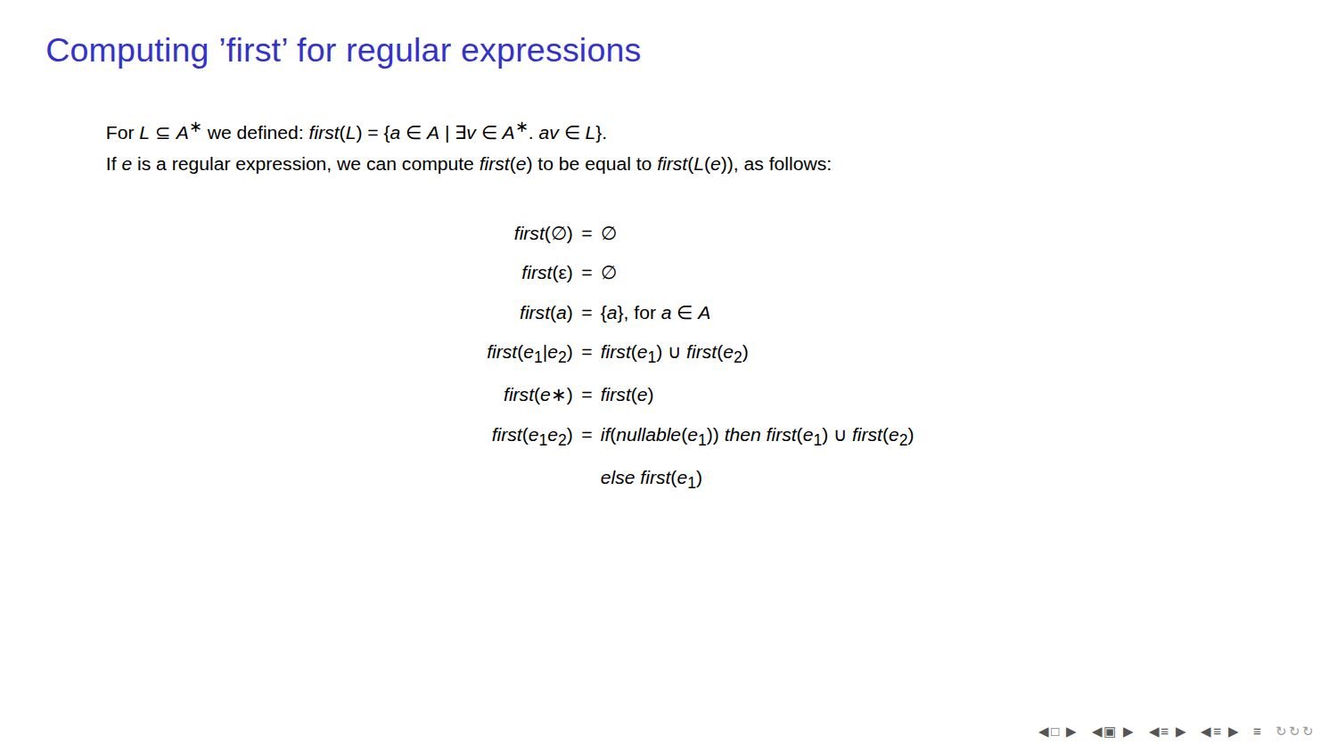Computing ’first’ for regular expressions
For L ⊆ A∗ we defined: first(L) = {a ∈ A | ∃v ∈ A∗. av ∈ L}.
If e is a regular expression, we can compute first(e) to be equal to first(L(e)), as follows:
| first (∅) | = | ∅ |
| first (ε) | = | ∅ |
| first ( a ) | = | { a }, for a ∈ A |
| first ( e 1 / e 2 ) | = | first ( e 1 ) ∪ first ( e 2 ) |
| first ( e ∗) | = | first ( e ) |
| first ( e 1 e 2 ) | = | if ( nullable ( e 1 )) then first ( e 1 ) ∪ first ( e 2 ) |
| | | else first ( e 1 ) |
◀□ ▶ ◀▣ ▶ ◀≡ ▶ ◀≡ ▶ ≡ ↻↻↻